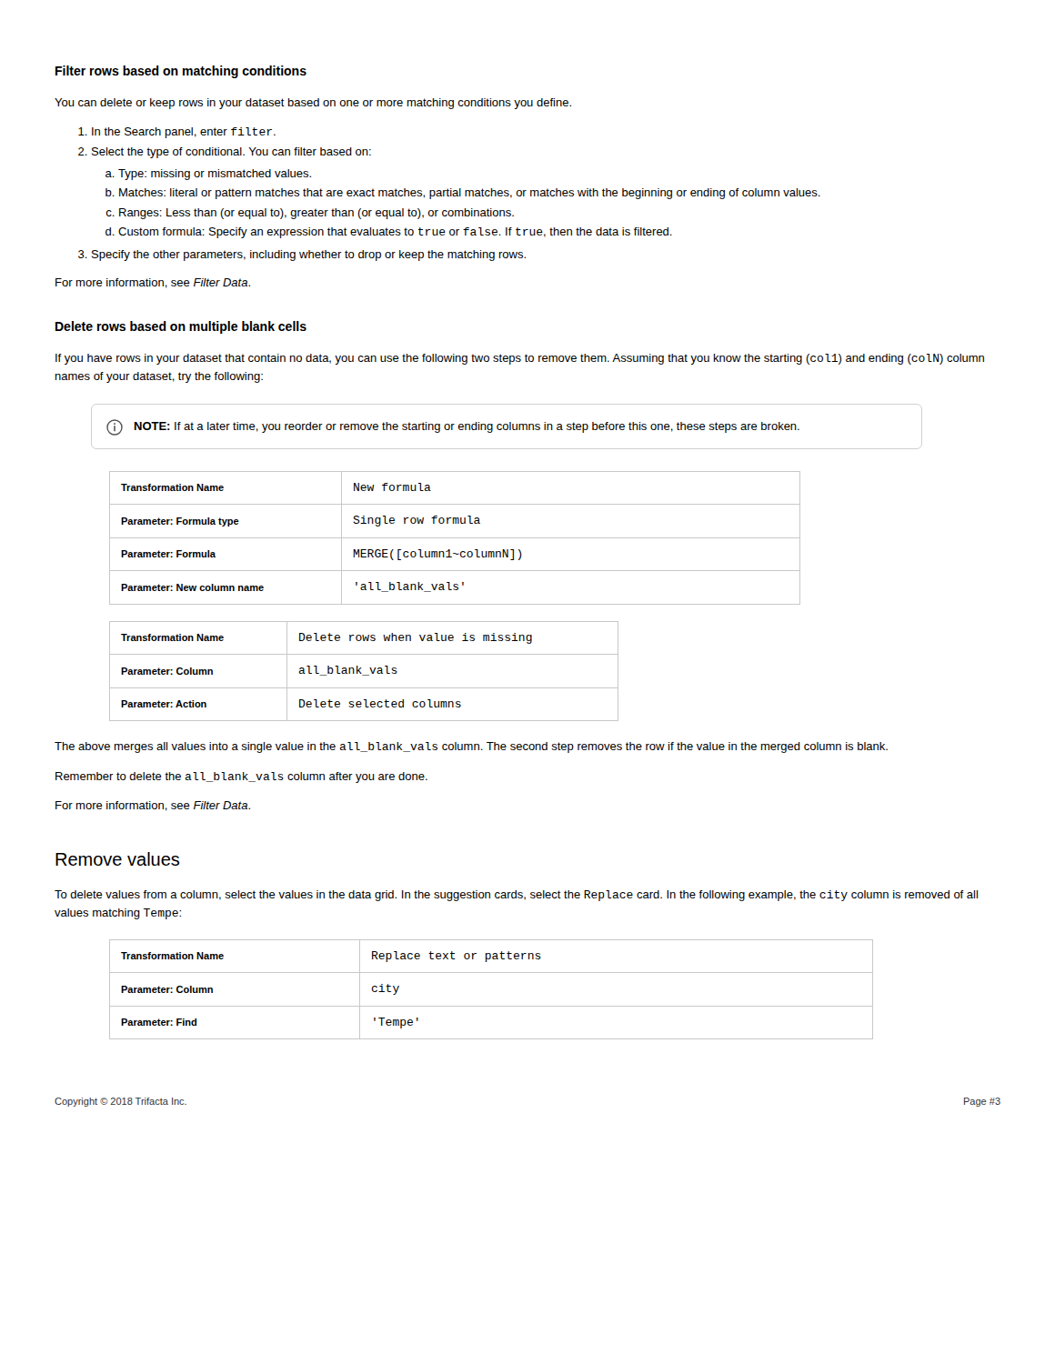Filter rows based on matching conditions
You can delete or keep rows in your dataset based on one or more matching conditions you define.
In the Search panel, enter filter.
Select the type of conditional. You can filter based on:
Type: missing or mismatched values.
Matches: literal or pattern matches that are exact matches, partial matches, or matches with the beginning or ending of column values.
Ranges: Less than (or equal to), greater than (or equal to), or combinations.
Custom formula: Specify an expression that evaluates to true or false. If true, then the data is filtered.
Specify the other parameters, including whether to drop or keep the matching rows.
For more information, see Filter Data.
Delete rows based on multiple blank cells
If you have rows in your dataset that contain no data, you can use the following two steps to remove them. Assuming that you know the starting (col1) and ending (colN) column names of your dataset, try the following:
NOTE: If at a later time, you reorder or remove the starting or ending columns in a step before this one, these steps are broken.
| Transformation Name | New formula |
| Parameter: Formula type | Single row formula |
| Parameter: Formula | MERGE([column1~columnN]) |
| Parameter: New column name | 'all_blank_vals' |
| Transformation Name | Delete rows when value is missing |
| Parameter: Column | all_blank_vals |
| Parameter: Action | Delete selected columns |
The above merges all values into a single value in the all_blank_vals column. The second step removes the row if the value in the merged column is blank.
Remember to delete the all_blank_vals column after you are done.
For more information, see Filter Data.
Remove values
To delete values from a column, select the values in the data grid. In the suggestion cards, select the Replace card. In the following example, the city column is removed of all values matching Tempe:
| Transformation Name | Replace text or patterns |
| Parameter: Column | city |
| Parameter: Find | 'Tempe' |
Copyright © 2018 Trifacta Inc.
Page #3